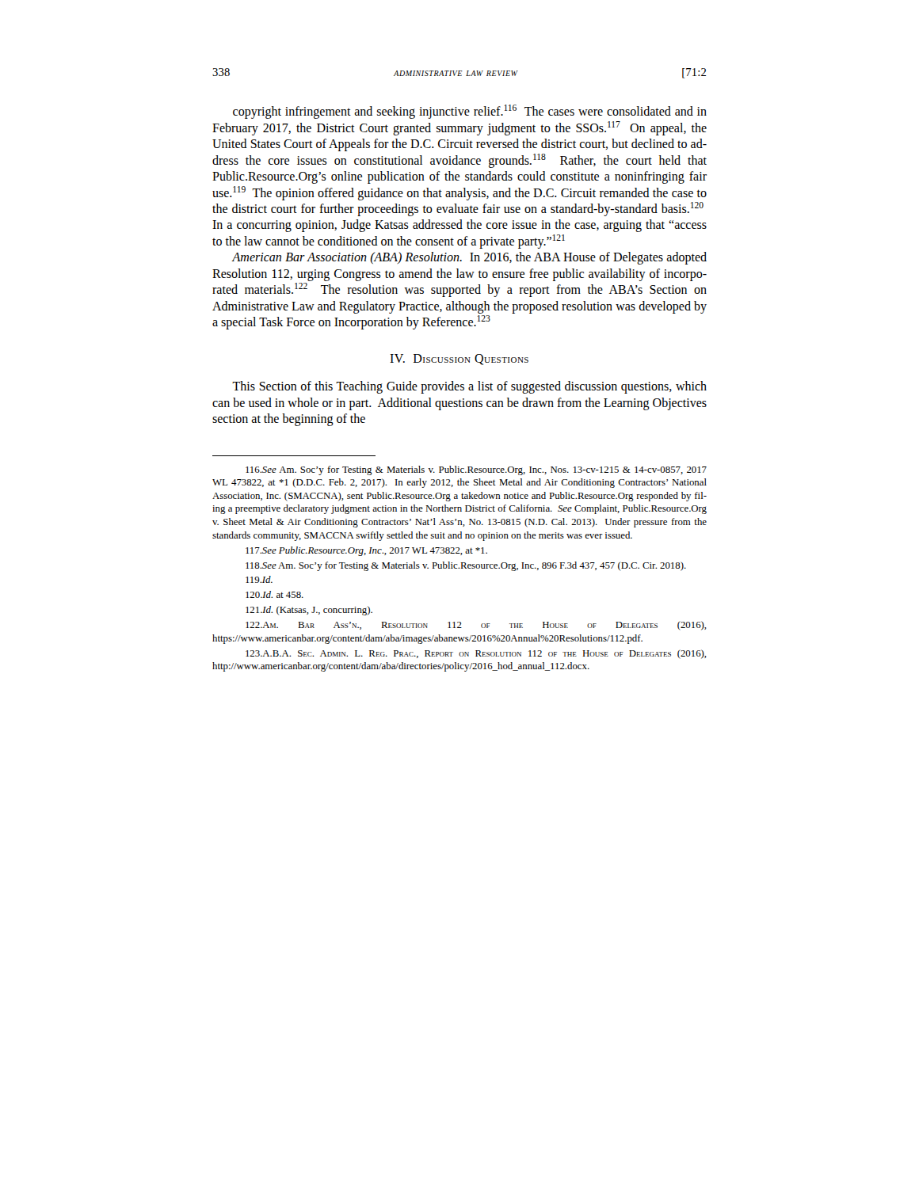338 Administrative Law Review [71:2
copyright infringement and seeking injunctive relief.116 The cases were consolidated and in February 2017, the District Court granted summary judgment to the SSOs.117 On appeal, the United States Court of Appeals for the D.C. Circuit reversed the district court, but declined to address the core issues on constitutional avoidance grounds.118 Rather, the court held that Public.Resource.Org’s online publication of the standards could constitute a noninfringing fair use.119 The opinion offered guidance on that analysis, and the D.C. Circuit remanded the case to the district court for further proceedings to evaluate fair use on a standard-by-standard basis.120 In a concurring opinion, Judge Katsas addressed the core issue in the case, arguing that “access to the law cannot be conditioned on the consent of a private party.”121
American Bar Association (ABA) Resolution. In 2016, the ABA House of Delegates adopted Resolution 112, urging Congress to amend the law to ensure free public availability of incorporated materials.122 The resolution was supported by a report from the ABA’s Section on Administrative Law and Regulatory Practice, although the proposed resolution was developed by a special Task Force on Incorporation by Reference.123
IV. Discussion Questions
This Section of this Teaching Guide provides a list of suggested discussion questions, which can be used in whole or in part. Additional questions can be drawn from the Learning Objectives section at the beginning of the
116. See Am. Soc’y for Testing & Materials v. Public.Resource.Org, Inc., Nos. 13-cv-1215 & 14-cv-0857, 2017 WL 473822, at *1 (D.D.C. Feb. 2, 2017). In early 2012, the Sheet Metal and Air Conditioning Contractors’ National Association, Inc. (SMACCNA), sent Public.Resource.Org a takedown notice and Public.Resource.Org responded by filing a preemptive declaratory judgment action in the Northern District of California. See Complaint, Public.Resource.Org v. Sheet Metal & Air Conditioning Contractors’ Nat’l Ass’n, No. 13-0815 (N.D. Cal. 2013). Under pressure from the standards community, SMACCNA swiftly settled the suit and no opinion on the merits was ever issued.
117. See Public.Resource.Org, Inc., 2017 WL 473822, at *1.
118. See Am. Soc’y for Testing & Materials v. Public.Resource.Org, Inc., 896 F.3d 437, 457 (D.C. Cir. 2018).
119. Id.
120. Id. at 458.
121. Id. (Katsas, J., concurring).
122. Am. Bar Ass’n., Resolution 112 of the House of Delegates (2016), https://www.americanbar.org/content/dam/aba/images/abanews/2016%20Annual%20Resolutions/112.pdf.
123. A.B.A. Sec. Admin. L. Reg. Prac., Report on Resolution 112 of the House of Delegates (2016), http://www.americanbar.org/content/dam/aba/directories/policy/2016_hod_annual_112.docx.